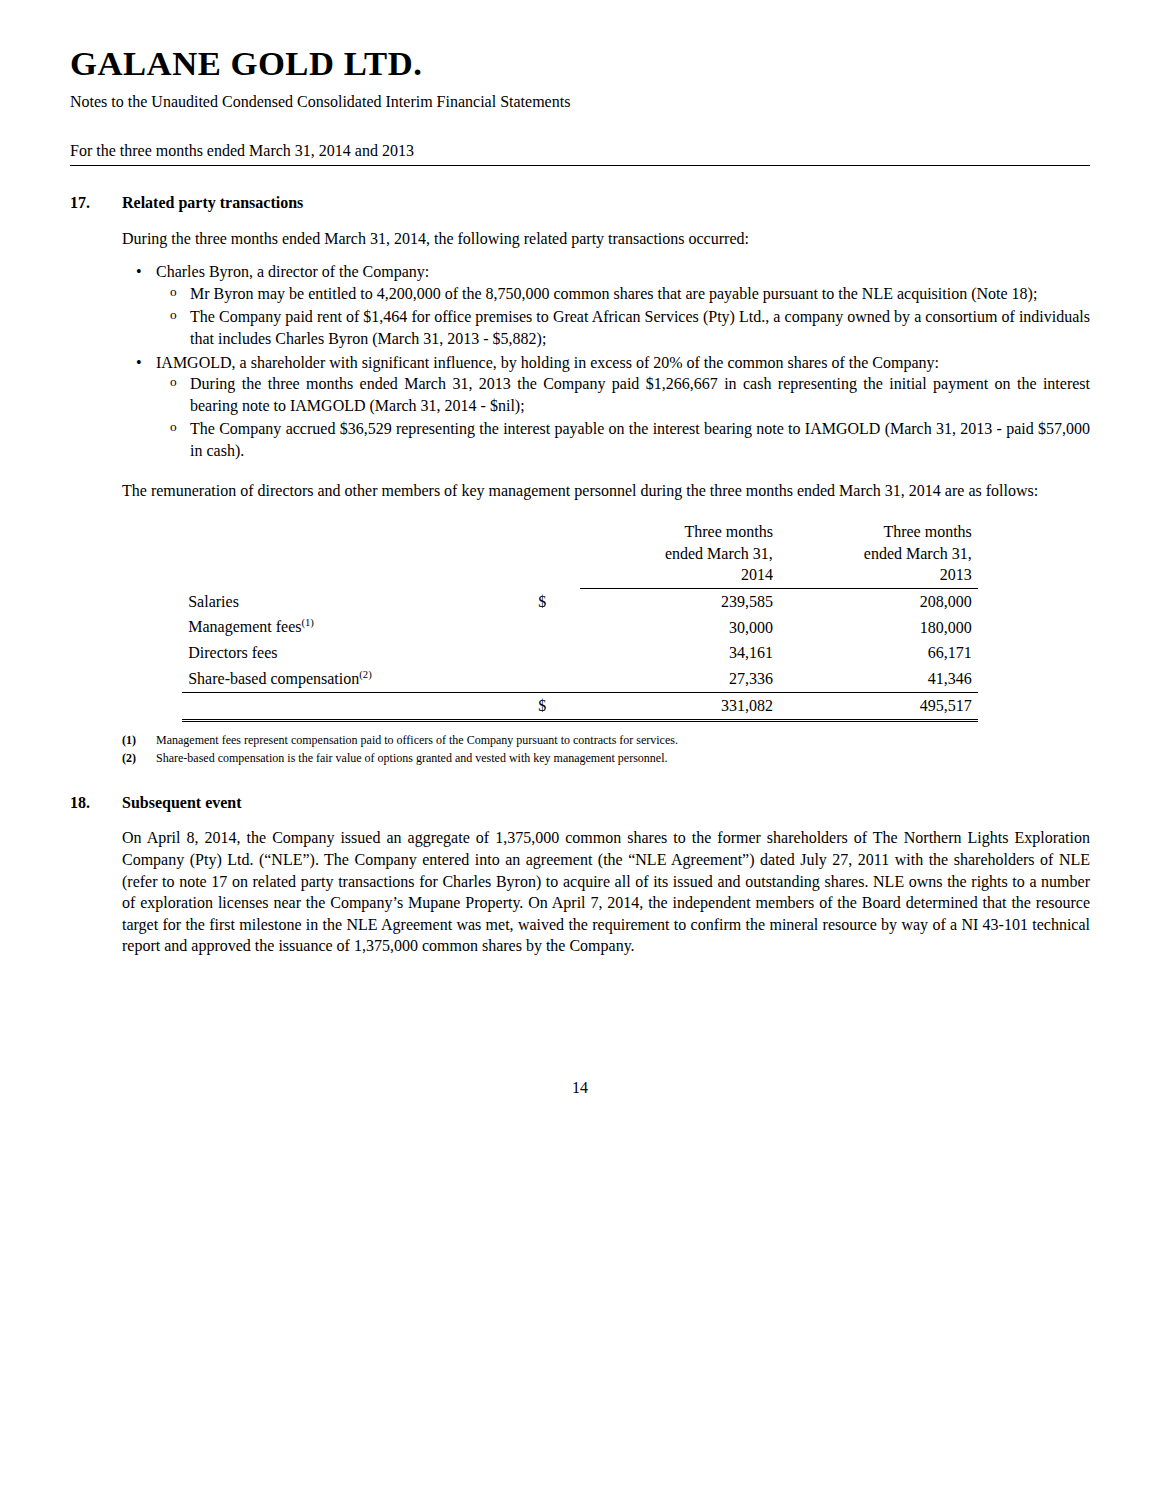GALANE GOLD LTD.
Notes to the Unaudited Condensed Consolidated Interim Financial Statements
For the three months ended March 31, 2014 and 2013
17.
Related party transactions
During the three months ended March 31, 2014, the following related party transactions occurred:
Charles Byron, a director of the Company:
Mr Byron may be entitled to 4,200,000 of the 8,750,000 common shares that are payable pursuant to the NLE acquisition (Note 18);
The Company paid rent of $1,464 for office premises to Great African Services (Pty) Ltd., a company owned by a consortium of individuals that includes Charles Byron (March 31, 2013 - $5,882);
IAMGOLD, a shareholder with significant influence, by holding in excess of 20% of the common shares of the Company:
During the three months ended March 31, 2013 the Company paid $1,266,667 in cash representing the initial payment on the interest bearing note to IAMGOLD (March 31, 2014 - $nil);
The Company accrued $36,529 representing the interest payable on the interest bearing note to IAMGOLD (March 31, 2013 - paid $57,000 in cash).
The remuneration of directors and other members of key management personnel during the three months ended March 31, 2014 are as follows:
| | | Three months ended March 31, 2014 | Three months ended March 31, 2013 |
| --- | --- | --- | --- |
| Salaries | $ | 239,585 | 208,000 |
| Management fees (1) | | 30,000 | 180,000 |
| Directors fees | | 34,161 | 66,171 |
| Share-based compensation (2) | | 27,336 | 41,346 |
| | $ | 331,082 | 495,517 |
(1) Management fees represent compensation paid to officers of the Company pursuant to contracts for services.
(2) Share-based compensation is the fair value of options granted and vested with key management personnel.
18.
Subsequent event
On April 8, 2014, the Company issued an aggregate of 1,375,000 common shares to the former shareholders of The Northern Lights Exploration Company (Pty) Ltd. (“NLE”). The Company entered into an agreement (the “NLE Agreement”) dated July 27, 2011 with the shareholders of NLE (refer to note 17 on related party transactions for Charles Byron) to acquire all of its issued and outstanding shares. NLE owns the rights to a number of exploration licenses near the Company’s Mupane Property. On April 7, 2014, the independent members of the Board determined that the resource target for the first milestone in the NLE Agreement was met, waived the requirement to confirm the mineral resource by way of a NI 43-101 technical report and approved the issuance of 1,375,000 common shares by the Company.
14